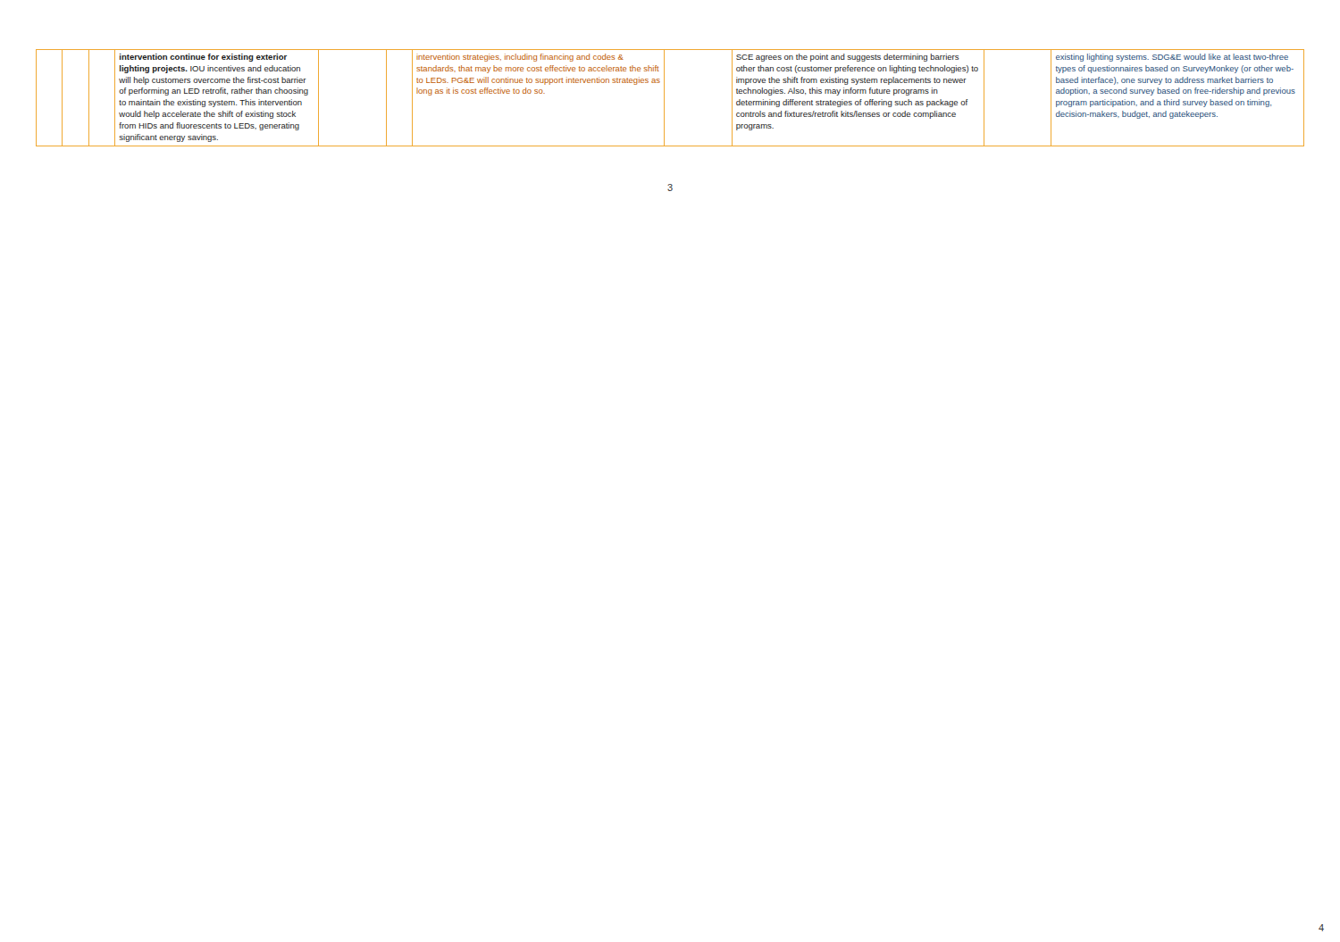| | | | intervention continue for existing exterior lighting projects. IOU incentives and education will help customers overcome the first-cost barrier of performing an LED retrofit, rather than choosing to maintain the existing system. This intervention would help accelerate the shift of existing stock from HIDs and fluorescents to LEDs, generating significant energy savings. | | | intervention strategies, including financing and codes & standards, that may be more cost effective to accelerate the shift to LEDs. PG&E will continue to support intervention strategies as long as it is cost effective to do so. | | SCE agrees on the point and suggests determining barriers other than cost (customer preference on lighting technologies) to improve the shift from existing system replacements to newer technologies. Also, this may inform future programs in determining different strategies of offering such as package of controls and fixtures/retrofit kits/lenses or code compliance programs. | | existing lighting systems. SDG&E would like at least two-three types of questionnaires based on SurveyMonkey (or other web-based interface), one survey to address market barriers to adoption, a second survey based on free-ridership and previous program participation, and a third survey based on timing, decision-makers, budget, and gatekeepers. |
3
4